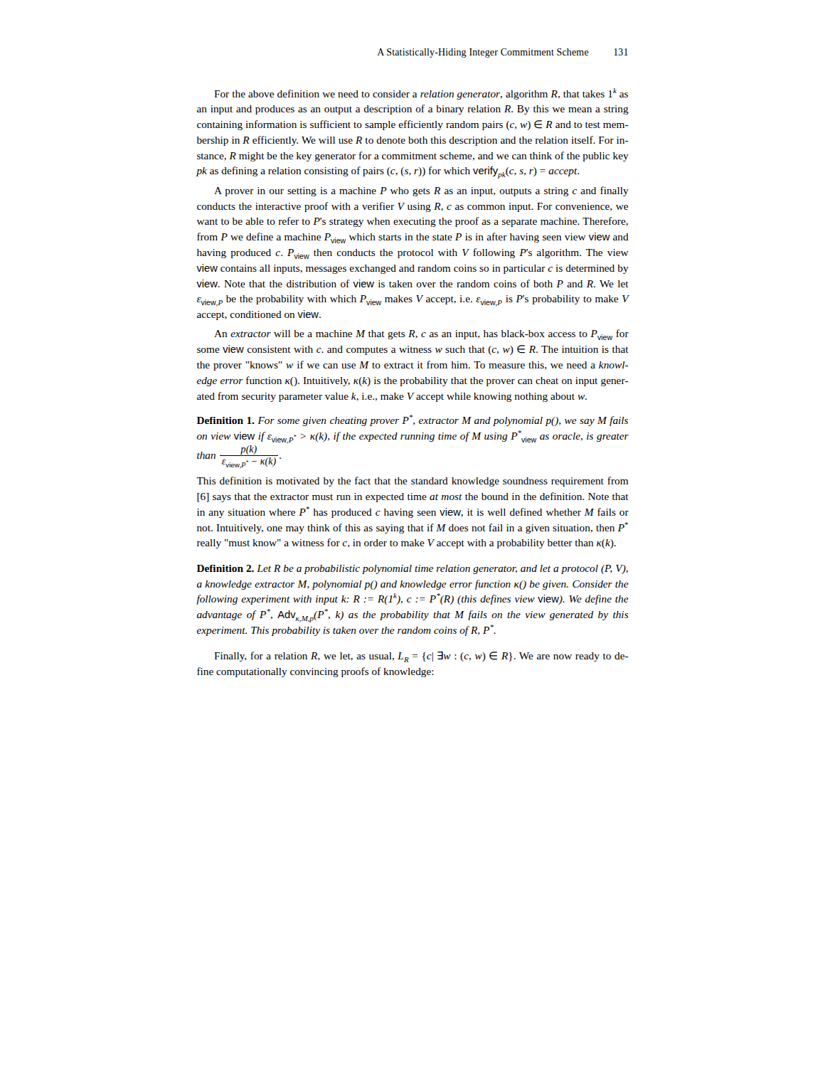A Statistically-Hiding Integer Commitment Scheme 131
For the above definition we need to consider a relation generator, algorithm R, that takes 1k as an input and produces as an output a description of a binary relation R. By this we mean a string containing information is sufficient to sample efficiently random pairs (c, w) ∈ R and to test membership in R efficiently. We will use R to denote both this description and the relation itself. For instance, R might be the key generator for a commitment scheme, and we can think of the public key pk as defining a relation consisting of pairs (c, (s, r)) for which verifypk(c, s, r) = accept.
A prover in our setting is a machine P who gets R as an input, outputs a string c and finally conducts the interactive proof with a verifier V using R, c as common input. For convenience, we want to be able to refer to P's strategy when executing the proof as a separate machine. Therefore, from P we define a machine Pview which starts in the state P is in after having seen view view and having produced c. Pview then conducts the protocol with V following P's algorithm. The view view contains all inputs, messages exchanged and random coins so in particular c is determined by view. Note that the distribution of view is taken over the random coins of both P and R. We let εview,P be the probability with which Pview makes V accept, i.e. εview,P is P's probability to make V accept, conditioned on view.
An extractor will be a machine M that gets R, c as an input, has black-box access to Pview for some view consistent with c. and computes a witness w such that (c, w) ∈ R. The intuition is that the prover "knows" w if we can use M to extract it from him. To measure this, we need a knowledge error function κ(). Intuitively, κ(k) is the probability that the prover can cheat on input generated from security parameter value k, i.e., make V accept while knowing nothing about w.
Definition 1. For some given cheating prover P*, extractor M and polynomial p(), we say M fails on view view if εview,P* > κ(k), if the expected running time of M using P*view as oracle, is greater than p(k) εview,P* − κ(k).
This definition is motivated by the fact that the standard knowledge soundness requirement from [6] says that the extractor must run in expected time at most the bound in the definition. Note that in any situation where P* has produced c having seen view, it is well defined whether M fails or not. Intuitively, one may think of this as saying that if M does not fail in a given situation, then P* really "must know" a witness for c, in order to make V accept with a probability better than κ(k).
Definition 2. Let R be a probabilistic polynomial time relation generator, and let a protocol (P, V), a knowledge extractor M, polynomial p() and knowledge error function κ() be given. Consider the following experiment with input k: R := R(1k), c := P*(R) (this defines view view). We define the advantage of P*, Advκ,M,p(P*, k) as the probability that M fails on the view generated by this experiment. This probability is taken over the random coins of R, P*.
Finally, for a relation R, we let, as usual, LR = {c| ∃w : (c, w) ∈ R}. We are now ready to define computationally convincing proofs of knowledge: